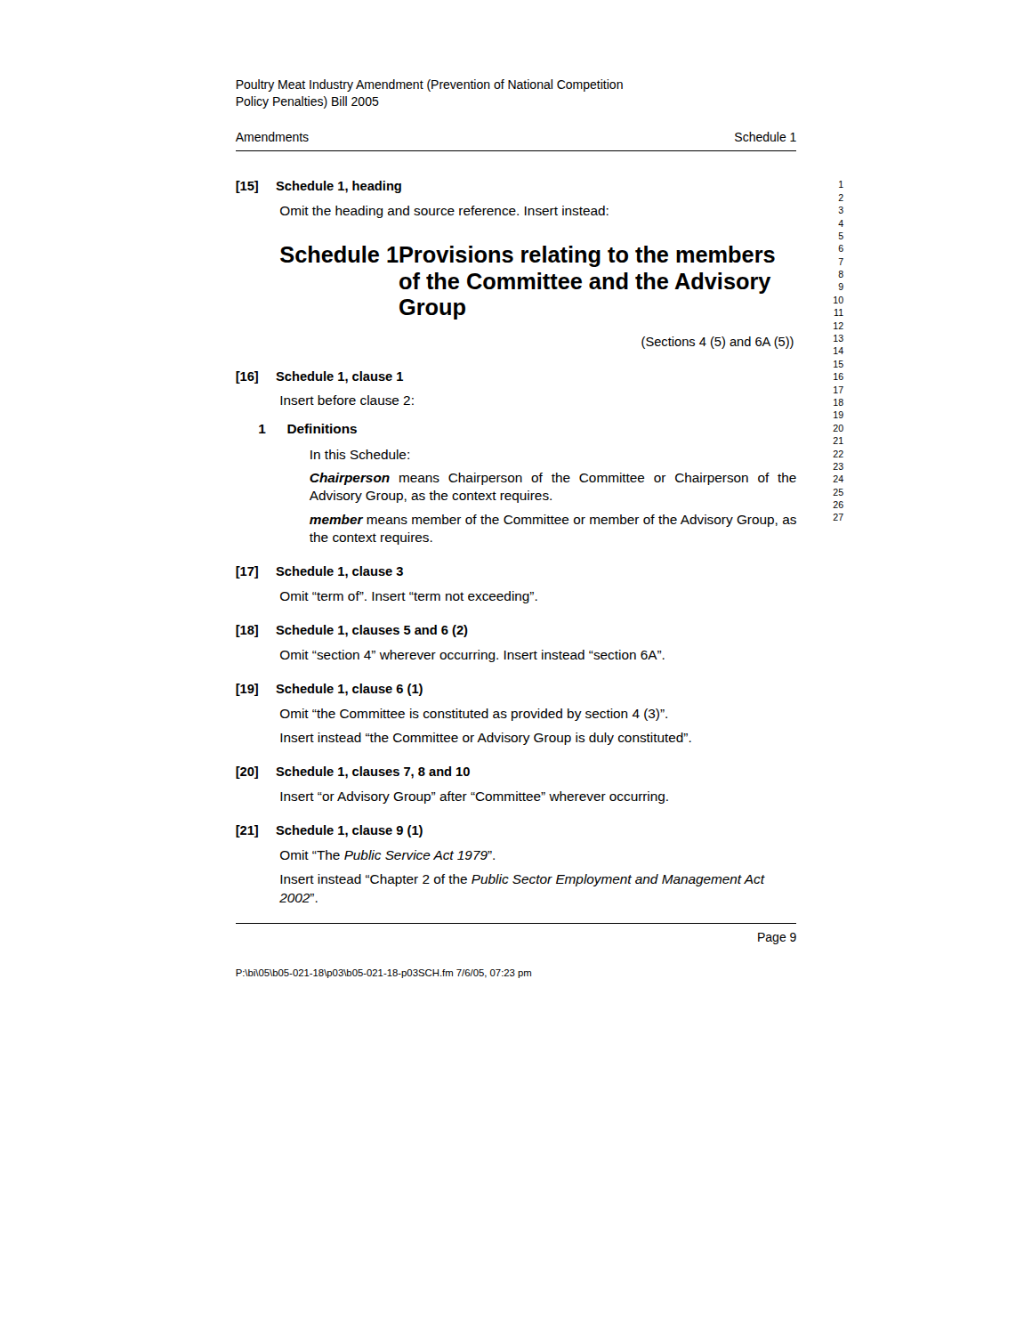Poultry Meat Industry Amendment (Prevention of National Competition
Policy Penalties) Bill 2005
Amendments Schedule 1
[15] Schedule 1, heading
Omit the heading and source reference. Insert instead:
Schedule 1 Provisions relating to the members of the Committee and the Advisory Group
(Sections 4 (5) and 6A (5))
[16] Schedule 1, clause 1
Insert before clause 2:
1 Definitions
In this Schedule:
Chairperson means Chairperson of the Committee or Chairperson of the Advisory Group, as the context requires.
member means member of the Committee or member of the Advisory Group, as the context requires.
[17] Schedule 1, clause 3
Omit “term of”. Insert “term not exceeding”.
[18] Schedule 1, clauses 5 and 6 (2)
Omit “section 4” wherever occurring. Insert instead “section 6A”.
[19] Schedule 1, clause 6 (1)
Omit “the Committee is constituted as provided by section 4 (3)”.
Insert instead “the Committee or Advisory Group is duly constituted”.
[20] Schedule 1, clauses 7, 8 and 10
Insert “or Advisory Group” after “Committee” wherever occurring.
[21] Schedule 1, clause 9 (1)
Omit “The Public Service Act 1979”.
Insert instead “Chapter 2 of the Public Sector Employment and Management Act 2002”.
1
2
3
4
5
6
7
8
9
10
11
12
13
14
15
16
17
18
19
20
21
22
23
24
25
26
27
Page 9
P:\bi\05\b05-021-18\p03\b05-021-18-p03SCH.fm 7/6/05, 07:23 pm